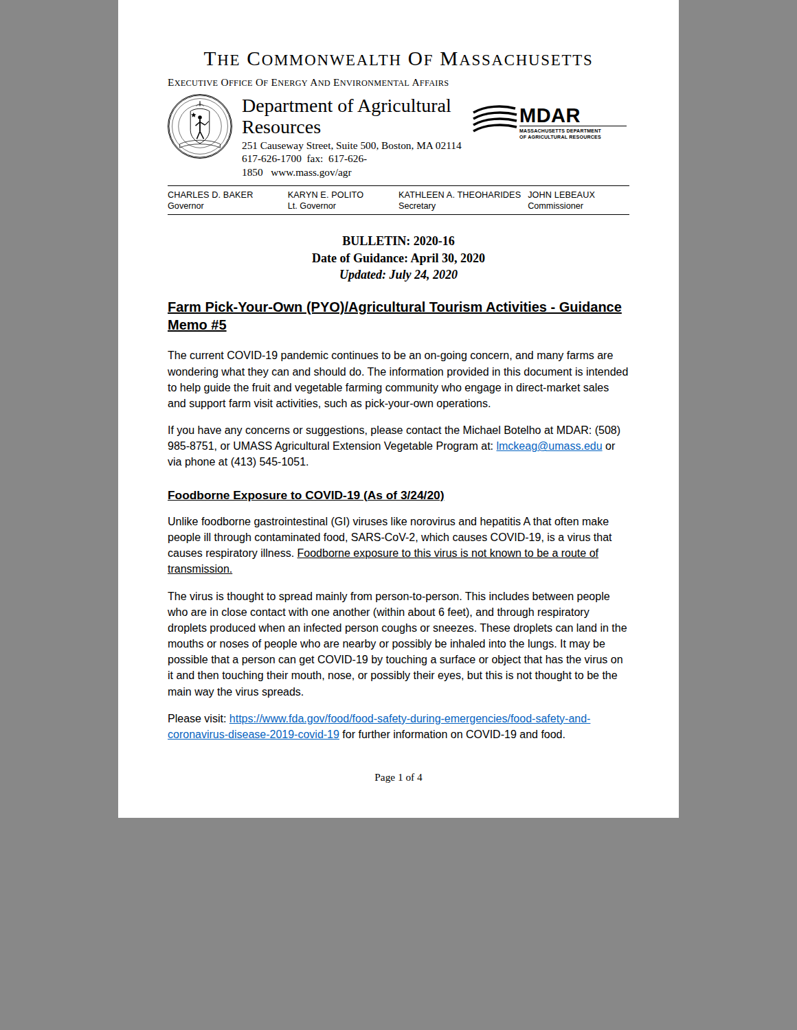THE COMMONWEALTH OF MASSACHUSETTS
EXECUTIVE OFFICE OF ENERGY AND ENVIRONMENTAL AFFAIRS
Department of Agricultural Resources
251 Causeway Street, Suite 500, Boston, MA 02114
617-626-1700 fax: 617-626-1850 www.mass.gov/agr
MDAR MASSACHUSETTS DEPARTMENT OF AGRICULTURAL RESOURCES
| CHARLES D. BAKER | KARYN E. POLITO | KATHLEEN A. THEOHARIDES | JOHN LEBEAUX |
| Governor | Lt. Governor | Secretary | Commissioner |
BULLETIN: 2020-16
Date of Guidance: April 30, 2020
Updated: July 24, 2020
Farm Pick-Your-Own (PYO)/Agricultural Tourism Activities - Guidance Memo #5
The current COVID-19 pandemic continues to be an on-going concern, and many farms are wondering what they can and should do. The information provided in this document is intended to help guide the fruit and vegetable farming community who engage in direct-market sales and support farm visit activities, such as pick-your-own operations.
If you have any concerns or suggestions, please contact the Michael Botelho at MDAR: (508) 985-8751, or UMASS Agricultural Extension Vegetable Program at: lmckeag@umass.edu or via phone at (413) 545-1051.
Foodborne Exposure to COVID-19 (As of 3/24/20)
Unlike foodborne gastrointestinal (GI) viruses like norovirus and hepatitis A that often make people ill through contaminated food, SARS-CoV-2, which causes COVID-19, is a virus that causes respiratory illness. Foodborne exposure to this virus is not known to be a route of transmission.
The virus is thought to spread mainly from person-to-person. This includes between people who are in close contact with one another (within about 6 feet), and through respiratory droplets produced when an infected person coughs or sneezes. These droplets can land in the mouths or noses of people who are nearby or possibly be inhaled into the lungs. It may be possible that a person can get COVID-19 by touching a surface or object that has the virus on it and then touching their mouth, nose, or possibly their eyes, but this is not thought to be the main way the virus spreads.
Please visit: https://www.fda.gov/food/food-safety-during-emergencies/food-safety-and-coronavirus-disease-2019-covid-19 for further information on COVID-19 and food.
Page 1 of 4